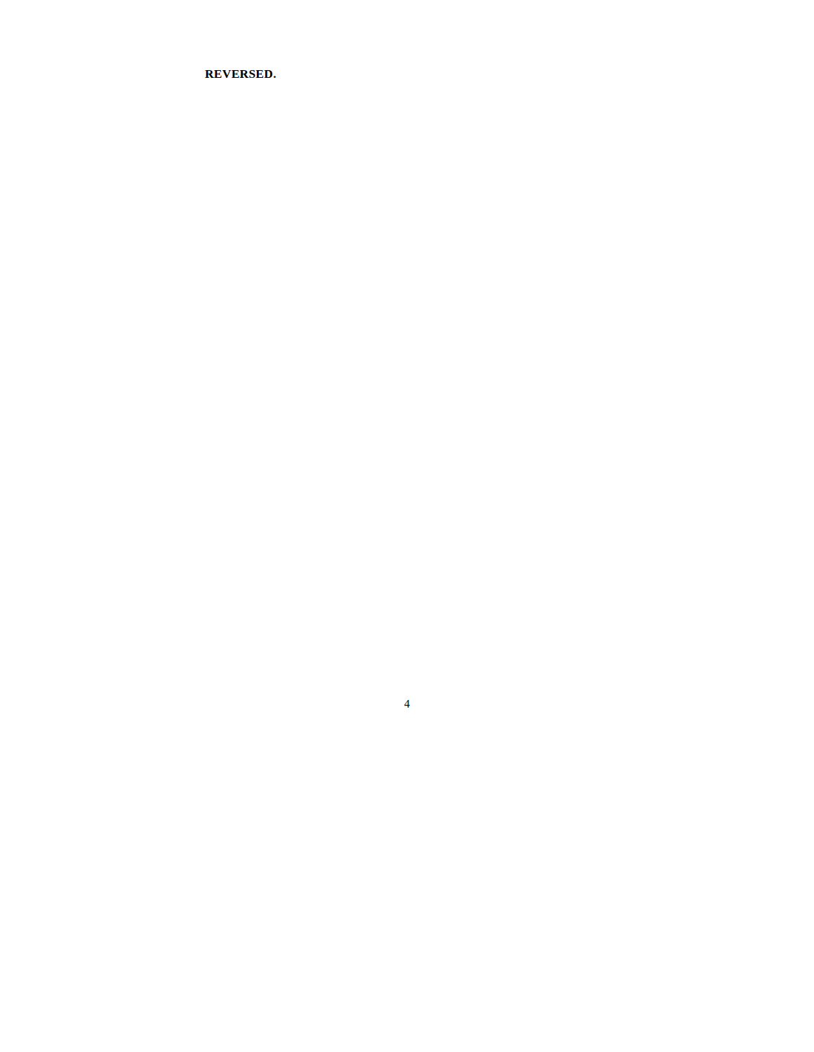REVERSED.
4